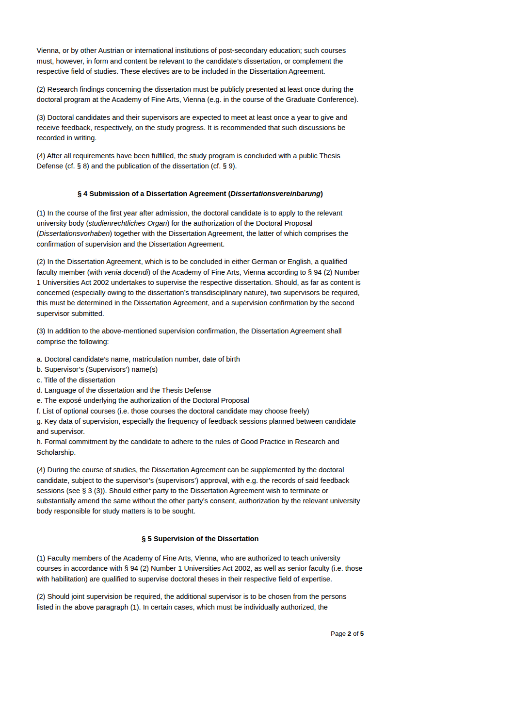Vienna, or by other Austrian or international institutions of post-secondary education; such courses must, however, in form and content be relevant to the candidate’s dissertation, or complement the respective field of studies. These electives are to be included in the Dissertation Agreement.
(2) Research findings concerning the dissertation must be publicly presented at least once during the doctoral program at the Academy of Fine Arts, Vienna (e.g. in the course of the Graduate Conference).
(3) Doctoral candidates and their supervisors are expected to meet at least once a year to give and receive feedback, respectively, on the study progress. It is recommended that such discussions be recorded in writing.
(4) After all requirements have been fulfilled, the study program is concluded with a public Thesis Defense (cf. § 8) and the publication of the dissertation (cf. § 9).
§ 4 Submission of a Dissertation Agreement (Dissertationsvereinbarung)
(1) In the course of the first year after admission, the doctoral candidate is to apply to the relevant university body (studienrechtliches Organ) for the authorization of the Doctoral Proposal (Dissertationsvorhaben) together with the Dissertation Agreement, the latter of which comprises the confirmation of supervision and the Dissertation Agreement.
(2) In the Dissertation Agreement, which is to be concluded in either German or English, a qualified faculty member (with venia docendi) of the Academy of Fine Arts, Vienna according to § 94 (2) Number 1 Universities Act 2002 undertakes to supervise the respective dissertation. Should, as far as content is concerned (especially owing to the dissertation’s transdisciplinary nature), two supervisors be required, this must be determined in the Dissertation Agreement, and a supervision confirmation by the second supervisor submitted.
(3) In addition to the above-mentioned supervision confirmation, the Dissertation Agreement shall comprise the following:
a. Doctoral candidate’s name, matriculation number, date of birth
b. Supervisor’s (Supervisors’) name(s)
c. Title of the dissertation
d. Language of the dissertation and the Thesis Defense
e. The exposé underlying the authorization of the Doctoral Proposal
f. List of optional courses (i.e. those courses the doctoral candidate may choose freely)
g. Key data of supervision, especially the frequency of feedback sessions planned between candidate and supervisor.
h. Formal commitment by the candidate to adhere to the rules of Good Practice in Research and Scholarship.
(4) During the course of studies, the Dissertation Agreement can be supplemented by the doctoral candidate, subject to the supervisor’s (supervisors’) approval, with e.g. the records of said feedback sessions (see § 3 (3)). Should either party to the Dissertation Agreement wish to terminate or substantially amend the same without the other party’s consent, authorization by the relevant university body responsible for study matters is to be sought.
§ 5 Supervision of the Dissertation
(1) Faculty members of the Academy of Fine Arts, Vienna, who are authorized to teach university courses in accordance with § 94 (2) Number 1 Universities Act 2002, as well as senior faculty (i.e. those with habilitation) are qualified to supervise doctoral theses in their respective field of expertise.
(2) Should joint supervision be required, the additional supervisor is to be chosen from the persons listed in the above paragraph (1). In certain cases, which must be individually authorized, the
Page 2 of 5